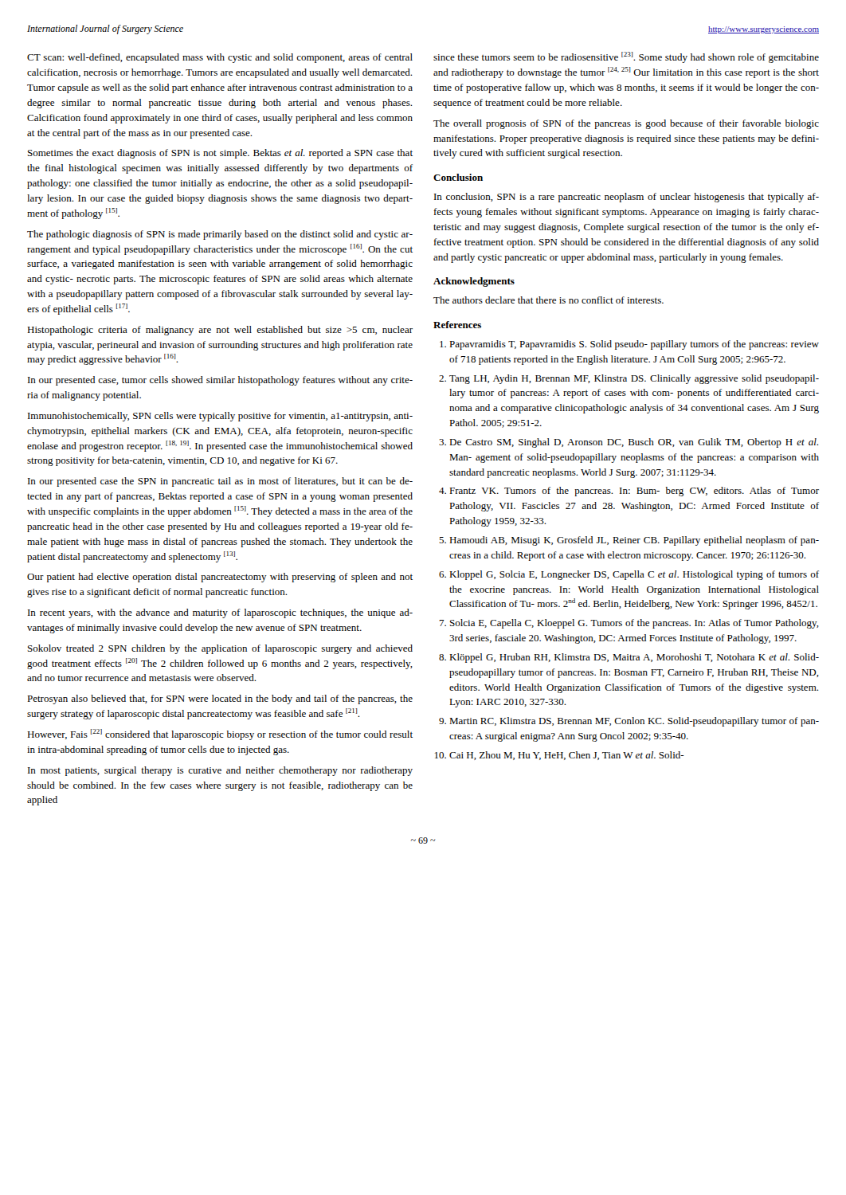International Journal of Surgery Science http://www.surgeryscience.com
CT scan: well-defined, encapsulated mass with cystic and solid component, areas of central calcification, necrosis or hemorrhage. Tumors are encapsulated and usually well demarcated. Tumor capsule as well as the solid part enhance after intravenous contrast administration to a degree similar to normal pancreatic tissue during both arterial and venous phases. Calcification found approximately in one third of cases, usually peripheral and less common at the central part of the mass as in our presented case.
Sometimes the exact diagnosis of SPN is not simple. Bektas et al. reported a SPN case that the final histological specimen was initially assessed differently by two departments of pathology: one classified the tumor initially as endocrine, the other as a solid pseudopapillary lesion. In our case the guided biopsy diagnosis shows the same diagnosis two department of pathology [15].
The pathologic diagnosis of SPN is made primarily based on the distinct solid and cystic arrangement and typical pseudopapillary characteristics under the microscope [16]. On the cut surface, a variegated manifestation is seen with variable arrangement of solid hemorrhagic and cystic- necrotic parts. The microscopic features of SPN are solid areas which alternate with a pseudopapillary pattern composed of a fibrovascular stalk surrounded by several layers of epithelial cells [17].
Histopathologic criteria of malignancy are not well established but size >5 cm, nuclear atypia, vascular, perineural and invasion of surrounding structures and high proliferation rate may predict aggressive behavior [16].
In our presented case, tumor cells showed similar histopathology features without any criteria of malignancy potential.
Immunohistochemically, SPN cells were typically positive for vimentin, a1-antitrypsin, anti-chymotrypsin, epithelial markers (CK and EMA), CEA, alfa fetoprotein, neuron-specific enolase and progestron receptor. [18, 19]. In presented case the immunohistochemical showed strong positivity for beta-catenin, vimentin, CD 10, and negative for Ki 67.
In our presented case the SPN in pancreatic tail as in most of literatures, but it can be detected in any part of pancreas, Bektas reported a case of SPN in a young woman presented with unspecific complaints in the upper abdomen [15]. They detected a mass in the area of the pancreatic head in the other case presented by Hu and colleagues reported a 19-year old female patient with huge mass in distal of pancreas pushed the stomach. They undertook the patient distal pancreatectomy and splenectomy [13].
Our patient had elective operation distal pancreatectomy with preserving of spleen and not gives rise to a significant deficit of normal pancreatic function.
In recent years, with the advance and maturity of laparoscopic techniques, the unique ad- vantages of minimally invasive could develop the new avenue of SPN treatment.
Sokolov treated 2 SPN children by the application of laparoscopic surgery and achieved good treatment effects [20] The 2 children followed up 6 months and 2 years, respectively, and no tumor recurrence and metastasis were observed.
Petrosyan also believed that, for SPN were located in the body and tail of the pancreas, the surgery strategy of laparoscopic distal pancreatectomy was feasible and safe [21].
However, Fais [22] considered that laparoscopic biopsy or resection of the tumor could result in intra-abdominal spreading of tumor cells due to injected gas.
In most patients, surgical therapy is curative and neither chemotherapy nor radiotherapy should be combined. In the few cases where surgery is not feasible, radiotherapy can be applied
since these tumors seem to be radiosensitive [23]. Some study had shown role of gemcitabine and radiotherapy to downstage the tumor [24, 25] Our limitation in this case report is the short time of postoperative fallow up, which was 8 months, it seems if it would be longer the consequence of treatment could be more reliable.
The overall prognosis of SPN of the pancreas is good because of their favorable biologic manifestations. Proper preoperative diagnosis is required since these patients may be definitively cured with sufficient surgical resection.
Conclusion
In conclusion, SPN is a rare pancreatic neoplasm of unclear histogenesis that typically affects young females without significant symptoms. Appearance on imaging is fairly characteristic and may suggest diagnosis, Complete surgical resection of the tumor is the only effective treatment option. SPN should be considered in the differential diagnosis of any solid and partly cystic pancreatic or upper abdominal mass, particularly in young females.
Acknowledgments
The authors declare that there is no conflict of interests.
References
Papavramidis T, Papavramidis S. Solid pseudo- papillary tumors of the pancreas: review of 718 patients reported in the English literature. J Am Coll Surg 2005; 2:965-72.
Tang LH, Aydin H, Brennan MF, Klinstra DS. Clinically aggressive solid pseudopapillary tumor of pancreas: A report of cases with com- ponents of undifferentiated carcinoma and a comparative clinicopathologic analysis of 34 conventional cases. Am J Surg Pathol. 2005; 29:51-2.
De Castro SM, Singhal D, Aronson DC, Busch OR, van Gulik TM, Obertop H et al. Man- agement of solid-pseudopapillary neoplasms of the pancreas: a comparison with standard pancreatic neoplasms. World J Surg. 2007; 31:1129-34.
Frantz VK. Tumors of the pancreas. In: Bum- berg CW, editors. Atlas of Tumor Pathology, VII. Fascicles 27 and 28. Washington, DC: Armed Forced Institute of Pathology 1959, 32-33.
Hamoudi AB, Misugi K, Grosfeld JL, Reiner CB. Papillary epithelial neoplasm of pancreas in a child. Report of a case with electron microscopy. Cancer. 1970; 26:1126-30.
Kloppel G, Solcia E, Longnecker DS, Capella C et al. Histological typing of tumors of the exocrine pancreas. In: World Health Organization International Histological Classification of Tu- mors. 2nd ed. Berlin, Heidelberg, New York: Springer 1996, 8452/1.
Solcia E, Capella C, Kloeppel G. Tumors of the pancreas. In: Atlas of Tumor Pathology, 3rd series, fasciale 20. Washington, DC: Armed Forces Institute of Pathology, 1997.
Klöppel G, Hruban RH, Klimstra DS, Maitra A, Morohoshi T, Notohara K et al. Solid-pseudopapillary tumor of pancreas. In: Bosman FT, Carneiro F, Hruban RH, Theise ND, editors. World Health Organization Classification of Tumors of the digestive system. Lyon: IARC 2010, 327-330.
Martin RC, Klimstra DS, Brennan MF, Conlon KC. Solid-pseudopapillary tumor of pancreas: A surgical enigma? Ann Surg Oncol 2002; 9:35-40.
Cai H, Zhou M, Hu Y, HeH, Chen J, Tian W et al. Solid-
~ 69 ~